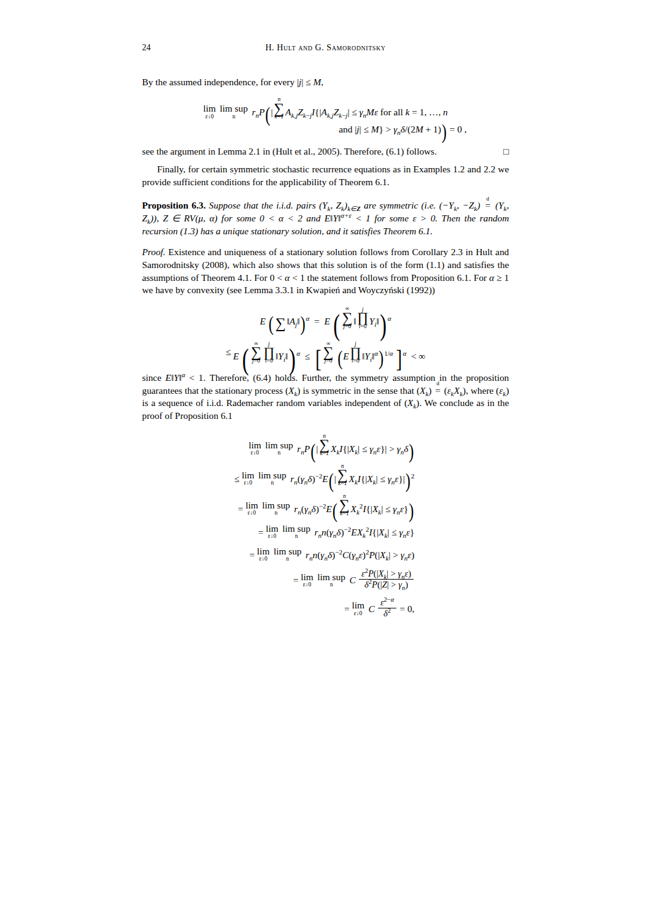24 H. Hult and G. Samorodnitsky
By the assumed independence, for every |j| ≤ M,
lim ε↓0 lim sup n rnP(|n∑k=1 Ak,jZk−jI{|Ak,jZk−j| ≤ γnMε for all k = 1, …, n and |j| ≤ M} > γnδ/(2M + 1)) = 0 ,
see the argument in Lemma 2.1 in (Hult et al., 2005). Therefore, (6.1) follows.□
Finally, for certain symmetric stochastic recurrence equations as in Examples 1.2 and 2.2 we provide sufficient conditions for the applicability of Theorem 6.1.
Proposition 6.3. Suppose that the i.i.d. pairs (Yk, Zk)k∈Z are symmetric (i.e. (−Yk, −Zk) d= (Yk, Zk)), Z ∈ RV(μ, α) for some 0 < α < 2 and E‖Y‖α+ε < 1 for some ε > 0. Then the random recursion (1.3) has a unique stationary solution, and it satisfies Theorem 6.1.
Proof. Existence and uniqueness of a stationary solution follows from Corollary 2.3 in Hult and Samorodnitsky (2008), which also shows that this solution is of the form (1.1) and satisfies the assumptions of Theorem 4.1. For 0 < α < 1 the statement follows from Proposition 6.1. For α ≥ 1 we have by convexity (see Lemma 3.3.1 in Kwapień and Woyczyński (1992))
E (∑‖Aj‖)α = E (∞∑j=0‖j∏i=0 Yi‖)α
| ≤ | E ( ∞ ∑ j =0 j ∏ i =0 ‖ Y i ‖ ) α ≤ [ ∞ ∑ j =0 ( E j ∏ i =0 ‖ Y i ‖ α ) 1/ α ] α < ∞ |
since E‖Y‖α < 1. Therefore, (6.4) holds. Further, the symmetry assumption in the proposition guarantees that the stationary process (Xk) is symmetric in the sense that (Xk) d= (εkXk), where (εk) is a sequence of i.i.d. Rademacher random variables independent of (Xk). We conclude as in the proof of Proposition 6.1
| lim ε↓0 lim sup n r n P ( / n ∑ k =1 X k I {/ X k / ≤ γ n ε } / > γ n δ ) |
| ≤ lim ε↓0 lim sup n r n ( γ n δ ) −2 E ( / n ∑ k =1 X k I {/ X k / ≤ γ n ε } / ) 2 |
| = lim ε↓0 lim sup n r n ( γ n δ ) −2 E ( n ∑ k =1 X k 2 I {/ X k / ≤ γ n ε } ) |
| = lim ε↓0 lim sup n r n n ( γ n δ ) −2 E X k 2 I {/ X k / ≤ γ n ε } |
| = lim ε↓0 lim sup n r n n ( γ n δ ) −2 C ( γ n ε ) 2 P (/ X k / > γ n ε ) |
| = lim ε↓0 lim sup n C ε 2 P (/ X k / > γ n ε ) δ 2 P (/ Z / > γ n ) |
| = lim ε↓0 C ε 2− α δ 2 = 0, |